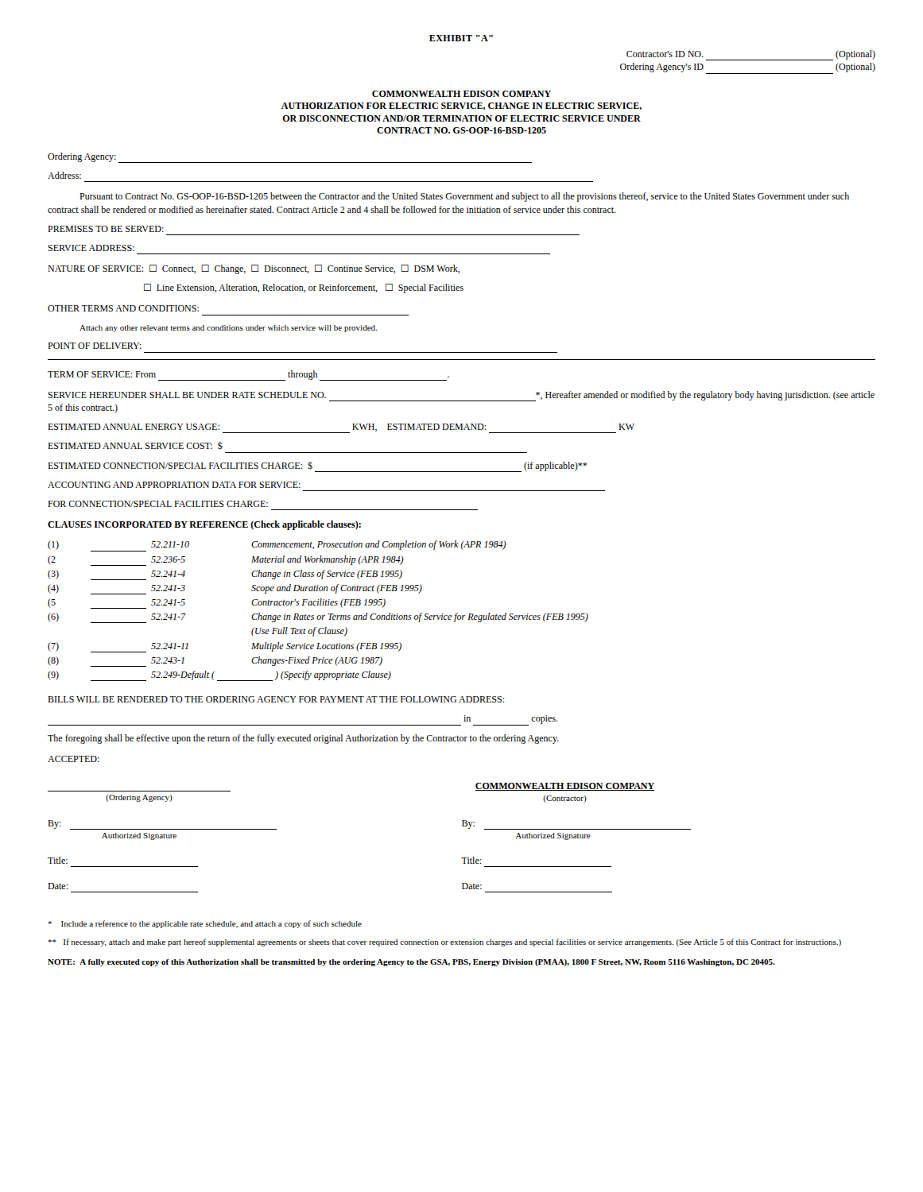EXHIBIT "A"
Contractor's ID NO. (Optional)
Ordering Agency's ID (Optional)
COMMONWEALTH EDISON COMPANY
AUTHORIZATION FOR ELECTRIC SERVICE, CHANGE IN ELECTRIC SERVICE,
OR DISCONNECTION AND/OR TERMINATION OF ELECTRIC SERVICE UNDER
CONTRACT NO. GS-OOP-16-BSD-1205
Ordering Agency:
Address:
Pursuant to Contract No. GS-OOP-16-BSD-1205 between the Contractor and the United States Government and subject to all the provisions thereof, service to the United States Government under such contract shall be rendered or modified as hereinafter stated. Contract Article 2 and 4 shall be followed for the initiation of service under this contract.
PREMISES TO BE SERVED:
SERVICE ADDRESS:
NATURE OF SERVICE: ☐ Connect, ☐ Change, ☐ Disconnect, ☐ Continue Service, ☐ DSM Work,
☐ Line Extension, Alteration, Relocation, or Reinforcement, ☐ Special Facilities
OTHER TERMS AND CONDITIONS:
Attach any other relevant terms and conditions under which service will be provided.
POINT OF DELIVERY:
TERM OF SERVICE: From through .
SERVICE HEREUNDER SHALL BE UNDER RATE SCHEDULE NO. *, Hereafter amended or modified by the regulatory body having jurisdiction. (see article 5 of this contract.)
ESTIMATED ANNUAL ENERGY USAGE: KWH, ESTIMATED DEMAND: KW
ESTIMATED ANNUAL SERVICE COST: $
ESTIMATED CONNECTION/SPECIAL FACILITIES CHARGE: $ (if applicable)**
ACCOUNTING AND APPROPRIATION DATA FOR SERVICE:
FOR CONNECTION/SPECIAL FACILITIES CHARGE:
CLAUSES INCORPORATED BY REFERENCE (Check applicable clauses):
| (1) | | 52.211-10 | Commencement, Prosecution and Completion of Work (APR 1984) |
| (2 | | 52.236-5 | Material and Workmanship (APR 1984) |
| (3) | | 52.241-4 | Change in Class of Service (FEB 1995) |
| (4) | | 52.241-3 | Scope and Duration of Contract (FEB 1995) |
| (5 | | 52.241-5 | Contractor's Facilities (FEB 1995) |
| (6) | | 52.241-7 | Change in Rates or Terms and Conditions of Service for Regulated Services (FEB 1995) |
| | | | (Use Full Text of Clause) |
| (7) | | 52.241-11 | Multiple Service Locations (FEB 1995) |
| (8) | | 52.243-1 | Changes-Fixed Price (AUG 1987) |
| (9) | | 52.249-Default ( ) (Specify appropriate Clause) |
BILLS WILL BE RENDERED TO THE ORDERING AGENCY FOR PAYMENT AT THE FOLLOWING ADDRESS:
in copies.
The foregoing shall be effective upon the return of the fully executed original Authorization by the Contractor to the ordering Agency.
ACCEPTED:
| (Ordering Agency) | COMMONWEALTH EDISON COMPANY (Contractor) |
| By: Authorized Signature | By: Authorized Signature |
| Title: | Title: |
| Date: | Date: |
* Include a reference to the applicable rate schedule, and attach a copy of such schedule
** If necessary, attach and make part hereof supplemental agreements or sheets that cover required connection or extension charges and special facilities or service arrangements. (See Article 5 of this Contract for instructions.)
NOTE: A fully executed copy of this Authorization shall be transmitted by the ordering Agency to the GSA, PBS, Energy Division (PMAA), 1800 F Street, NW, Room 5116 Washington, DC 20405.